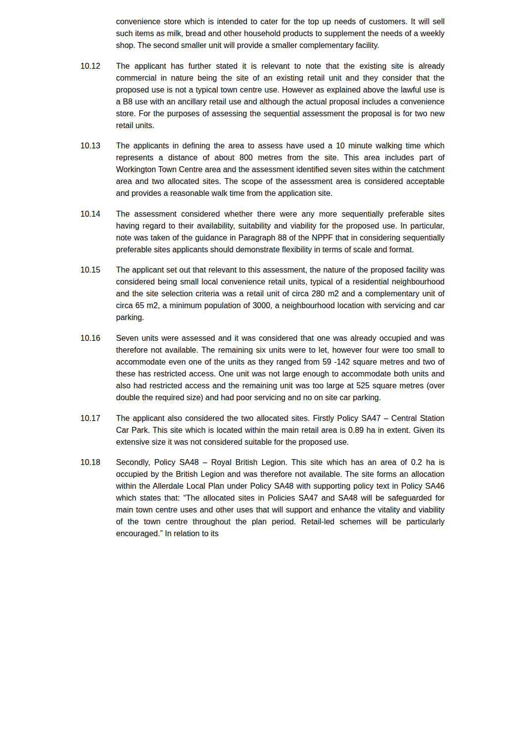convenience store which is intended to cater for the top up needs of customers. It will sell such items as milk, bread and other household products to supplement the needs of a weekly shop. The second smaller unit will provide a smaller complementary facility.
10.12 The applicant has further stated it is relevant to note that the existing site is already commercial in nature being the site of an existing retail unit and they consider that the proposed use is not a typical town centre use. However as explained above the lawful use is a B8 use with an ancillary retail use and although the actual proposal includes a convenience store. For the purposes of assessing the sequential assessment the proposal is for two new retail units.
10.13 The applicants in defining the area to assess have used a 10 minute walking time which represents a distance of about 800 metres from the site. This area includes part of Workington Town Centre area and the assessment identified seven sites within the catchment area and two allocated sites. The scope of the assessment area is considered acceptable and provides a reasonable walk time from the application site.
10.14 The assessment considered whether there were any more sequentially preferable sites having regard to their availability, suitability and viability for the proposed use. In particular, note was taken of the guidance in Paragraph 88 of the NPPF that in considering sequentially preferable sites applicants should demonstrate flexibility in terms of scale and format.
10.15 The applicant set out that relevant to this assessment, the nature of the proposed facility was considered being small local convenience retail units, typical of a residential neighbourhood and the site selection criteria was a retail unit of circa 280 m2 and a complementary unit of circa 65 m2, a minimum population of 3000, a neighbourhood location with servicing and car parking.
10.16 Seven units were assessed and it was considered that one was already occupied and was therefore not available. The remaining six units were to let, however four were too small to accommodate even one of the units as they ranged from 59 -142 square metres and two of these has restricted access. One unit was not large enough to accommodate both units and also had restricted access and the remaining unit was too large at 525 square metres (over double the required size) and had poor servicing and no on site car parking.
10.17 The applicant also considered the two allocated sites. Firstly Policy SA47 – Central Station Car Park. This site which is located within the main retail area is 0.89 ha in extent. Given its extensive size it was not considered suitable for the proposed use.
10.18 Secondly, Policy SA48 – Royal British Legion. This site which has an area of 0.2 ha is occupied by the British Legion and was therefore not available. The site forms an allocation within the Allerdale Local Plan under Policy SA48 with supporting policy text in Policy SA46 which states that: “The allocated sites in Policies SA47 and SA48 will be safeguarded for main town centre uses and other uses that will support and enhance the vitality and viability of the town centre throughout the plan period. Retail-led schemes will be particularly encouraged.” In relation to its